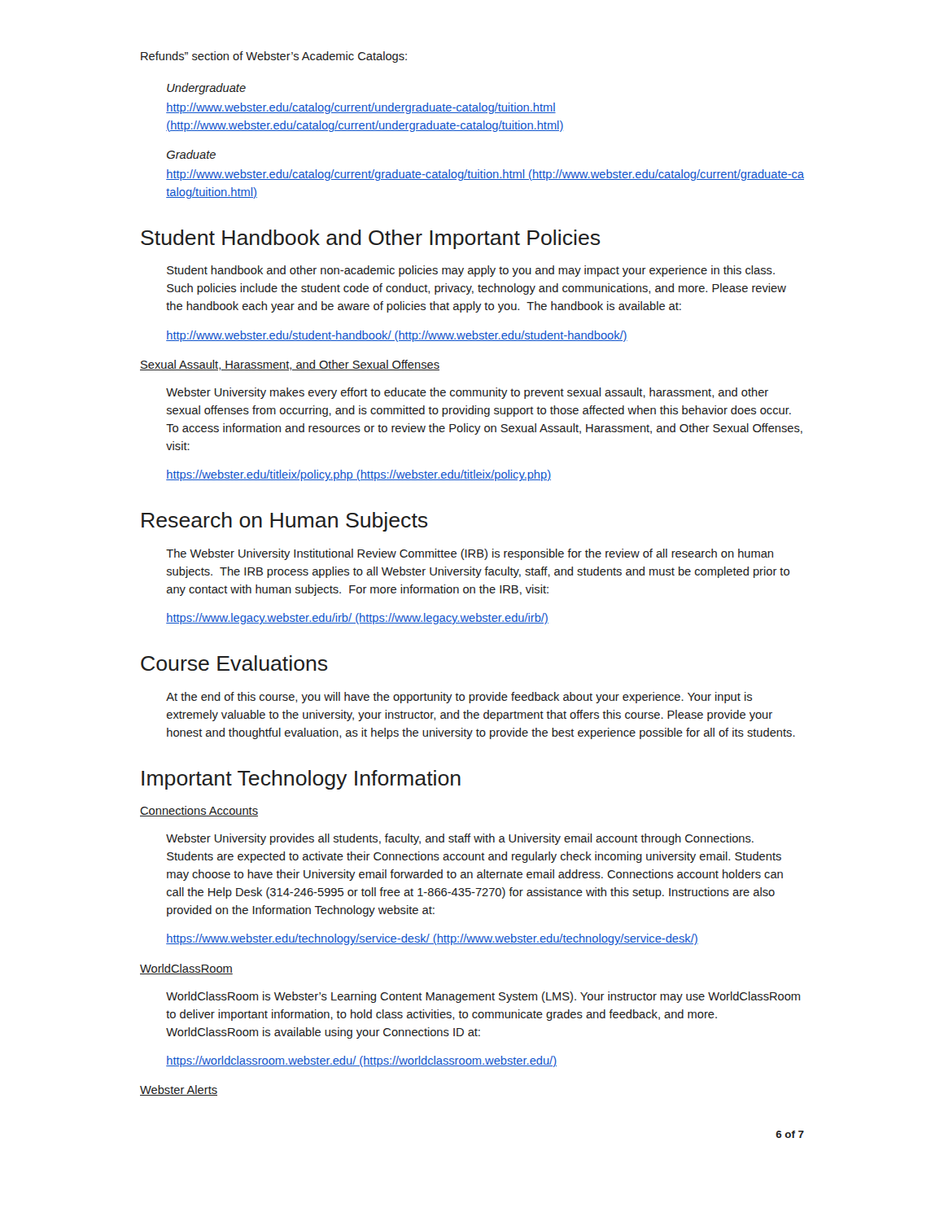Refunds” section of Webster’s Academic Catalogs:
Undergraduate
http://www.webster.edu/catalog/current/undergraduate-catalog/tuition.html
(http://www.webster.edu/catalog/current/undergraduate-catalog/tuition.html)
Graduate
http://www.webster.edu/catalog/current/graduate-catalog/tuition.html (http://www.webster.edu/catalog/current/graduate-catalog/tuition.html)
Student Handbook and Other Important Policies
Student handbook and other non-academic policies may apply to you and may impact your experience in this class. Such policies include the student code of conduct, privacy, technology and communications, and more. Please review the handbook each year and be aware of policies that apply to you. The handbook is available at:
http://www.webster.edu/student-handbook/ (http://www.webster.edu/student-handbook/)
Sexual Assault, Harassment, and Other Sexual Offenses
Webster University makes every effort to educate the community to prevent sexual assault, harassment, and other sexual offenses from occurring, and is committed to providing support to those affected when this behavior does occur. To access information and resources or to review the Policy on Sexual Assault, Harassment, and Other Sexual Offenses, visit:
https://webster.edu/titleix/policy.php (https://webster.edu/titleix/policy.php)
Research on Human Subjects
The Webster University Institutional Review Committee (IRB) is responsible for the review of all research on human subjects. The IRB process applies to all Webster University faculty, staff, and students and must be completed prior to any contact with human subjects. For more information on the IRB, visit:
https://www.legacy.webster.edu/irb/ (https://www.legacy.webster.edu/irb/)
Course Evaluations
At the end of this course, you will have the opportunity to provide feedback about your experience. Your input is extremely valuable to the university, your instructor, and the department that offers this course. Please provide your honest and thoughtful evaluation, as it helps the university to provide the best experience possible for all of its students.
Important Technology Information
Connections Accounts
Webster University provides all students, faculty, and staff with a University email account through Connections. Students are expected to activate their Connections account and regularly check incoming university email. Students may choose to have their University email forwarded to an alternate email address. Connections account holders can call the Help Desk (314-246-5995 or toll free at 1-866-435-7270) for assistance with this setup. Instructions are also provided on the Information Technology website at:
https://www.webster.edu/technology/service-desk/ (http://www.webster.edu/technology/service-desk/)
WorldClassRoom
WorldClassRoom is Webster’s Learning Content Management System (LMS). Your instructor may use WorldClassRoom to deliver important information, to hold class activities, to communicate grades and feedback, and more. WorldClassRoom is available using your Connections ID at:
https://worldclassroom.webster.edu/ (https://worldclassroom.webster.edu/)
Webster Alerts
6 of 7